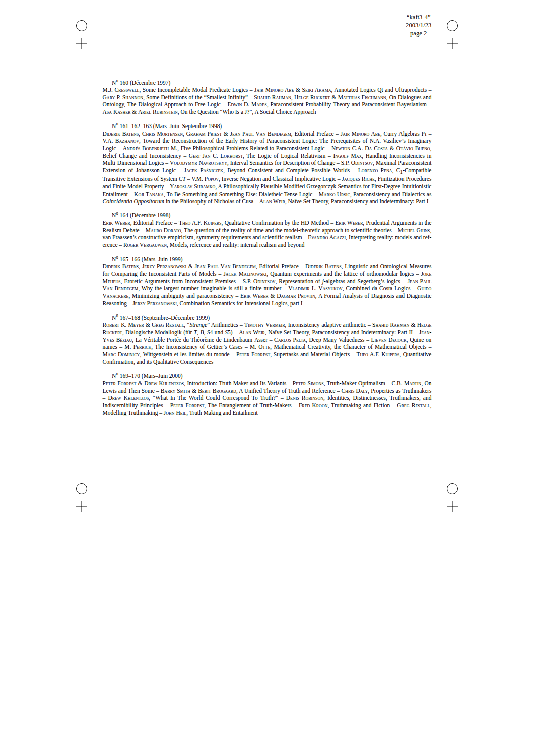“kaft3-4”
2003/1/23
page 2
No 160 (Décembre 1997)
M.J. Cresswell, Some Incompletable Modal Predicate Logics – Jair Minoro Abe & Seiki Akama, Annotated Logics Qt and Ultraproducts – Gary P. Shannon, Some Definitions of the “Smallest Infinity” – Shahid Rahman, Helge Rückert & Matthias Fischmann, On Dialogues and Ontology, The Dialogical Approach to Free Logic – Edwin D. Mares, Paraconsistent Probability Theory and Paraconsistent Bayesianism – Asa Kasher & Ariel Rubinstein, On the Question “Who Is a J?”, A Social Choice Approach
No 161–162–163 (Mars–Juin–Septembre 1998)
Diderik Batens, Chris Mortensen, Graham Priest & Jean Paul Van Bendegem, Editorial Preface – Jair Minoro Abe, Curry Algebras Pτ – V.A. Bazhanov, Toward the Reconstruction of the Early History of Paraconsistent Logic: The Prerequisites of N.A. Vasiliev’s Imaginary Logic – Andrés Bobenrieth M., Five Philosophical Problems Related to Paraconsistent Logic – Newton C.A. Da Costa & Otávio Bueno, Belief Change and Inconsistency – Gert-Jan C. Lokhorst, The Logic of Logical Relativism – Ingolf Max, Handling Inconsistencies in Multi-Dimensional Logics – Volodymyr Navrotskyy, Interval Semantics for Description of Change – S.P. Odintsov, Maximal Paraconsistent Extension of Johansson Logic – Jacek Paśniczek, Beyond Consistent and Complete Possible Worlds – Lorenzo Peña, C1-Compatible Transitive Extensions of System CT – V.M. Popov, Inverse Negation and Classical Implicative Logic – Jacques Riche, Finitization Procedures and Finite Model Property – Yaroslav Shramko, A Philosophically Plausible Modified Grzegorczyk Semantics for First-Degree Intuitionistic Entailment – Koji Tanaka, To Be Something and Something Else: Dialetheic Tense Logic – Marko Ursic, Paraconsistency and Dialectics as Coincidentia Oppositorum in the Philosophy of Nicholas of Cusa – Alan Weir, Naïve Set Theory, Paraconsistency and Indeterminacy: Part I
No 164 (Décembre 1998)
Erik Weber, Editorial Preface – Theo A.F. Kuipers, Qualitative Confirmation by the HD-Method – Erik Weber, Prudential Arguments in the Realism Debate – Mauro Dorato, The question of the reality of time and the model-theoretic approach to scientific theories – Michel Ghins, van Fraassen’s constructive empiricism, symmetry requirements and scientific realism – Evandro Agazzi, Interpreting reality: models and reference – Roger Vergauwen, Models, reference and reality: internal realism and beyond
No 165–166 (Mars–Juin 1999)
Diderik Batens, Jerzy Perzanowski & Jean Paul Van Bendegem, Editorial Preface – Diderik Batens, Linguistic and Ontological Measures for Comparing the Inconsistent Parts of Models – Jacek Malinowski, Quantum experiments and the lattice of orthomodular logics – Joke Meheus, Erotetic Arguments from Inconsistent Premises – S.P. Odintsov, Representation of j-algebras and Segerberg’s logics – Jean Paul Van Bendegem, Why the largest number imaginable is still a finite number – Vladimir L. Vasyukov, Combined da Costa Logics – Guido Vanackere, Minimizing ambiguity and paraconsistency – Erik Weber & Dagmar Provijn, A Formal Analysis of Diagnosis and Diagnostic Reasoning – Jerzy Perzanowski, Combination Semantics for Intensional Logics, part I
No 167–168 (Septembre–Décembre 1999)
Robert K. Meyer & Greg Restall, “Strenge” Arithmetics – Timothy Vermeir, Inconsistency-adaptive arithmetic – Shahid Rahman & Helge Rückert, Dialogische Modallogik (für T, B, S4 und S5) – Alan Weir, Naïve Set Theory, Paraconsistency and Indeterminacy: Part II – Jean-Yves Béziau, La Véritable Portée du Théorème de Lindenbaum-Asser – Carlos Pelta, Deep Many-Valuedness – Lieven Decock, Quine on names – M. Perrick, The Inconsistency of Gettier’s Cases – M. Otte, Mathematical Creativity, the Character of Mathematical Objects – Marc Dominicy, Wittgenstein et les limites du monde – Peter Forrest, Supertasks and Material Objects – Theo A.F. Kuipers, Quantitative Confirmation, and its Qualitative Consequences
No 169–170 (Mars–Juin 2000)
Peter Forrest & Drew Khlentzos, Introduction: Truth Maker and Its Variants – Peter Simons, Truth-Maker Optimalism – C.B. Martin, On Lewis and Then Some – Barry Smith & Berit Brogaard, A Unified Theory of Truth and Reference – Chris Daly, Properties as Truthmakers – Drew Khlentzos, “What In The World Could Correspond To Truth?” – Denis Robinson, Identities, Distinctnesses, Truthmakers, and Indiscernibility Principles – Peter Forrest, The Entanglement of Truth-Makers – Fred Kroon, Truthmaking and Fiction – Greg Restall, Modelling Truthmaking – John Heil, Truth Making and Entailment